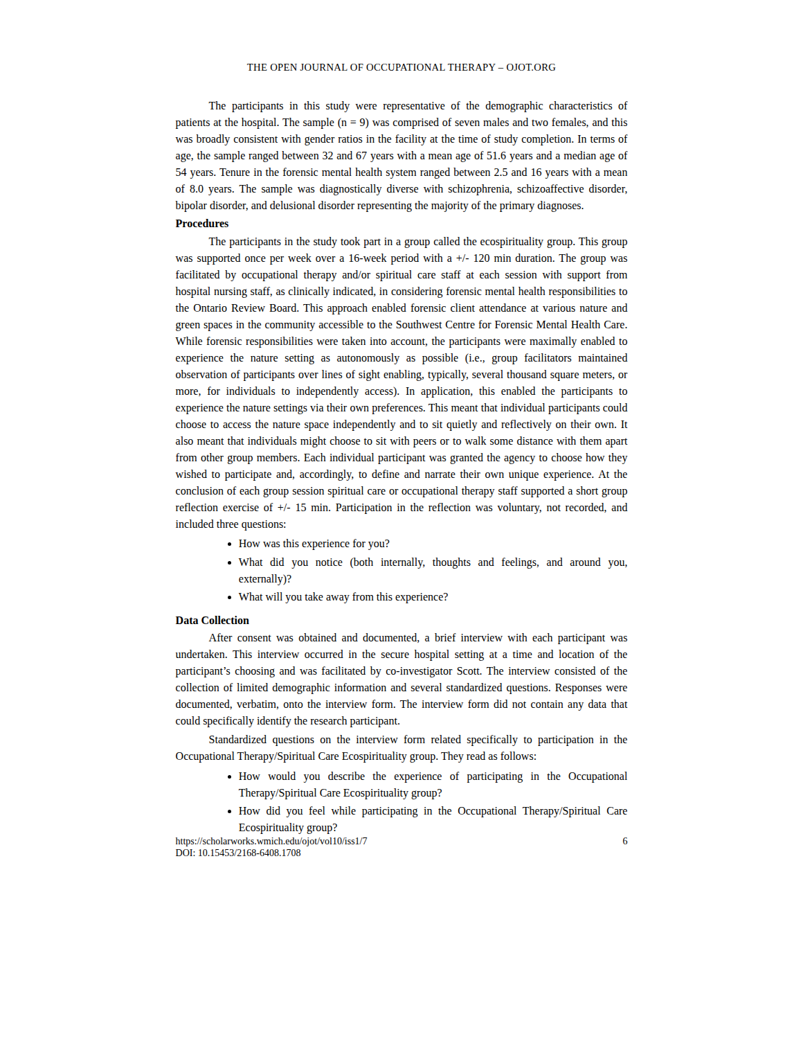THE OPEN JOURNAL OF OCCUPATIONAL THERAPY – OJOT.ORG
The participants in this study were representative of the demographic characteristics of patients at the hospital. The sample (n = 9) was comprised of seven males and two females, and this was broadly consistent with gender ratios in the facility at the time of study completion. In terms of age, the sample ranged between 32 and 67 years with a mean age of 51.6 years and a median age of 54 years. Tenure in the forensic mental health system ranged between 2.5 and 16 years with a mean of 8.0 years. The sample was diagnostically diverse with schizophrenia, schizoaffective disorder, bipolar disorder, and delusional disorder representing the majority of the primary diagnoses.
Procedures
The participants in the study took part in a group called the ecospirituality group. This group was supported once per week over a 16-week period with a +/- 120 min duration. The group was facilitated by occupational therapy and/or spiritual care staff at each session with support from hospital nursing staff, as clinically indicated, in considering forensic mental health responsibilities to the Ontario Review Board. This approach enabled forensic client attendance at various nature and green spaces in the community accessible to the Southwest Centre for Forensic Mental Health Care. While forensic responsibilities were taken into account, the participants were maximally enabled to experience the nature setting as autonomously as possible (i.e., group facilitators maintained observation of participants over lines of sight enabling, typically, several thousand square meters, or more, for individuals to independently access). In application, this enabled the participants to experience the nature settings via their own preferences. This meant that individual participants could choose to access the nature space independently and to sit quietly and reflectively on their own. It also meant that individuals might choose to sit with peers or to walk some distance with them apart from other group members. Each individual participant was granted the agency to choose how they wished to participate and, accordingly, to define and narrate their own unique experience. At the conclusion of each group session spiritual care or occupational therapy staff supported a short group reflection exercise of +/- 15 min. Participation in the reflection was voluntary, not recorded, and included three questions:
How was this experience for you?
What did you notice (both internally, thoughts and feelings, and around you, externally)?
What will you take away from this experience?
Data Collection
After consent was obtained and documented, a brief interview with each participant was undertaken. This interview occurred in the secure hospital setting at a time and location of the participant’s choosing and was facilitated by co-investigator Scott. The interview consisted of the collection of limited demographic information and several standardized questions. Responses were documented, verbatim, onto the interview form. The interview form did not contain any data that could specifically identify the research participant.
Standardized questions on the interview form related specifically to participation in the Occupational Therapy/Spiritual Care Ecospirituality group. They read as follows:
How would you describe the experience of participating in the Occupational Therapy/Spiritual Care Ecospirituality group?
How did you feel while participating in the Occupational Therapy/Spiritual Care Ecospirituality group?
https://scholarworks.wmich.edu/ojot/vol10/iss1/7
DOI: 10.15453/2168-6408.1708
6